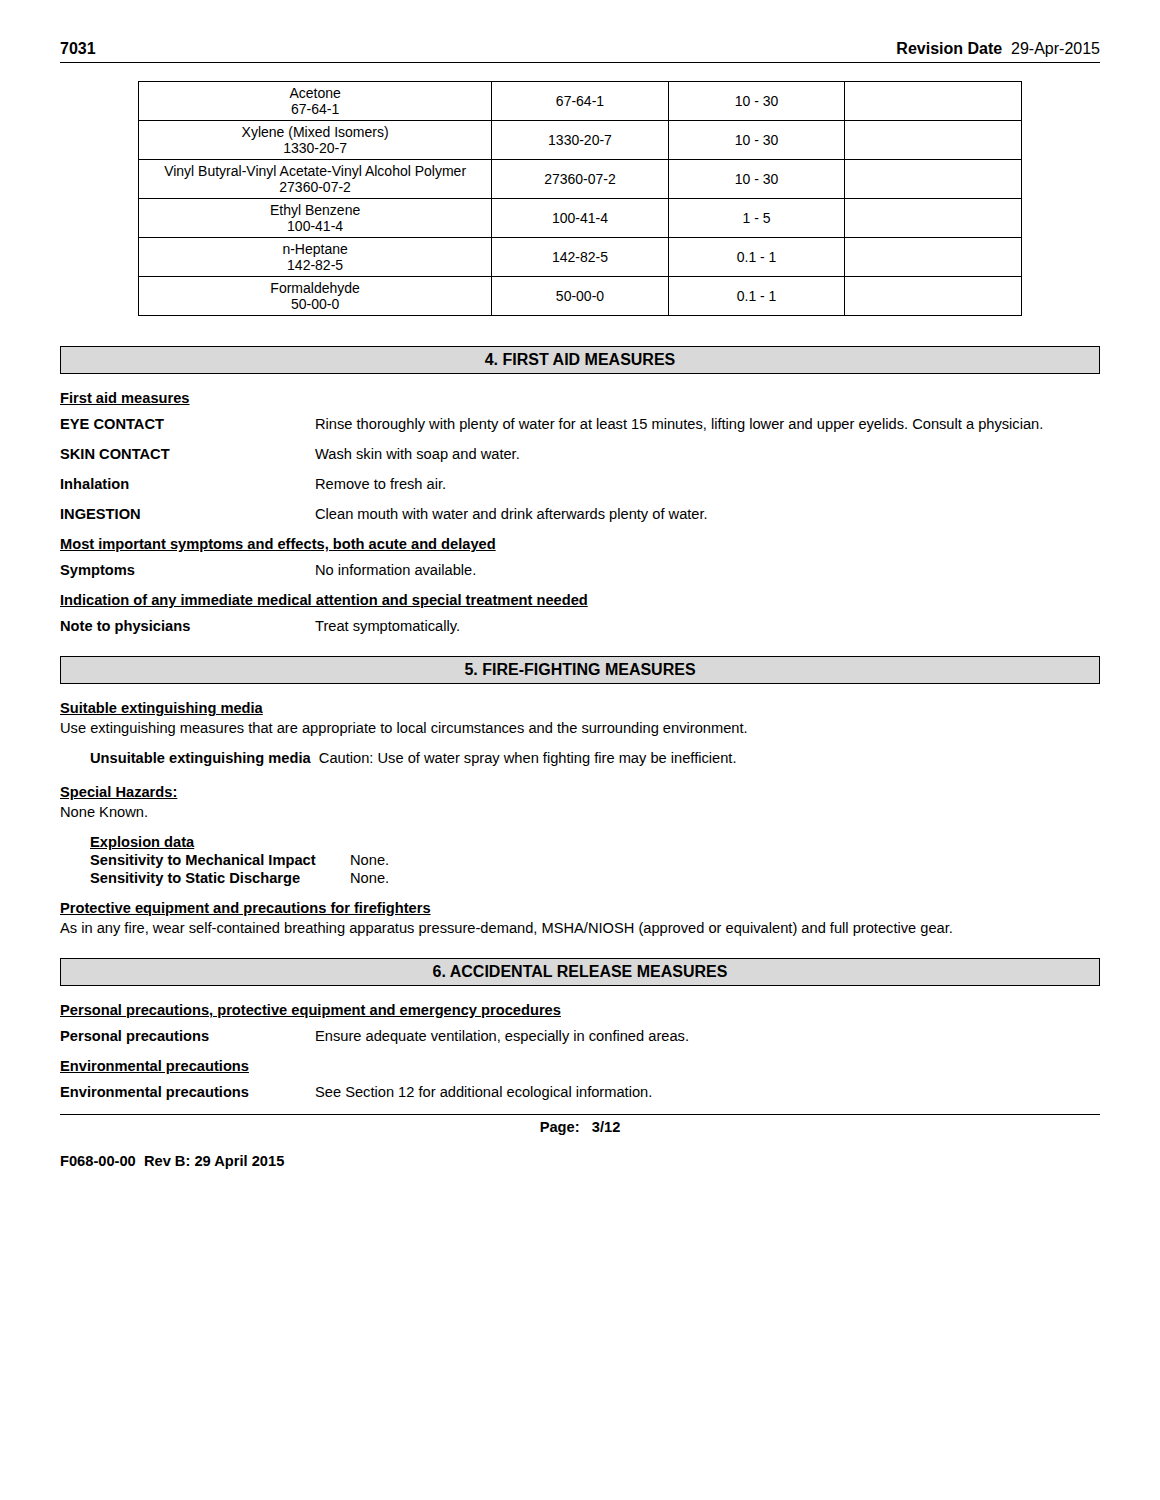7031
Revision Date 29-Apr-2015
| Acetone 67-64-1 | 67-64-1 | 10 - 30 | |
| Xylene (Mixed Isomers) 1330-20-7 | 1330-20-7 | 10 - 30 | |
| Vinyl Butyral-Vinyl Acetate-Vinyl Alcohol Polymer 27360-07-2 | 27360-07-2 | 10 - 30 | |
| Ethyl Benzene 100-41-4 | 100-41-4 | 1 - 5 | |
| n-Heptane 142-82-5 | 142-82-5 | 0.1 - 1 | |
| Formaldehyde 50-00-0 | 50-00-0 | 0.1 - 1 | |
4. FIRST AID MEASURES
First aid measures
EYE CONTACT
Rinse thoroughly with plenty of water for at least 15 minutes, lifting lower and upper eyelids. Consult a physician.
SKIN CONTACT
Wash skin with soap and water.
Inhalation
Remove to fresh air.
INGESTION
Clean mouth with water and drink afterwards plenty of water.
Most important symptoms and effects, both acute and delayed
Symptoms
No information available.
Indication of any immediate medical attention and special treatment needed
Note to physicians
Treat symptomatically.
5. FIRE-FIGHTING MEASURES
Suitable extinguishing media
Use extinguishing measures that are appropriate to local circumstances and the surrounding environment.
Unsuitable extinguishing media Caution: Use of water spray when fighting fire may be inefficient.
Special Hazards:
None Known.
Explosion data
Sensitivity to Mechanical Impact
None.
Sensitivity to Static Discharge
None.
Protective equipment and precautions for firefighters
As in any fire, wear self-contained breathing apparatus pressure-demand, MSHA/NIOSH (approved or equivalent) and full protective gear.
6. ACCIDENTAL RELEASE MEASURES
Personal precautions, protective equipment and emergency procedures
Personal precautions
Ensure adequate ventilation, especially in confined areas.
Environmental precautions
Environmental precautions
See Section 12 for additional ecological information.
Page: 3/12
F068-00-00 Rev B: 29 April 2015